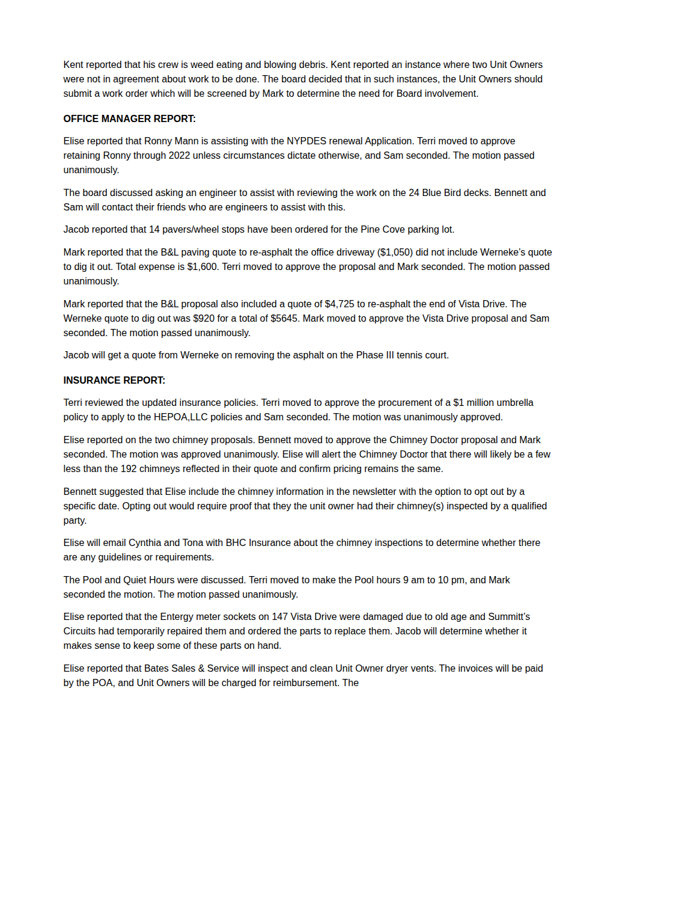Kent reported that his crew is weed eating and blowing debris. Kent reported an instance where two Unit Owners were not in agreement about work to be done. The board decided that in such instances, the Unit Owners should submit a work order which will be screened by Mark to determine the need for Board involvement.
Office Manager Report:
Elise reported that Ronny Mann is assisting with the NYPDES renewal Application. Terri moved to approve retaining Ronny through 2022 unless circumstances dictate otherwise, and Sam seconded. The motion passed unanimously.
The board discussed asking an engineer to assist with reviewing the work on the 24 Blue Bird decks. Bennett and Sam will contact their friends who are engineers to assist with this.
Jacob reported that 14 pavers/wheel stops have been ordered for the Pine Cove parking lot.
Mark reported that the B&L paving quote to re-asphalt the office driveway ($1,050) did not include Werneke’s quote to dig it out. Total expense is $1,600. Terri moved to approve the proposal and Mark seconded. The motion passed unanimously.
Mark reported that the B&L proposal also included a quote of $4,725 to re-asphalt the end of Vista Drive. The Werneke quote to dig out was $920 for a total of $5645. Mark moved to approve the Vista Drive proposal and Sam seconded. The motion passed unanimously.
Jacob will get a quote from Werneke on removing the asphalt on the Phase III tennis court.
Insurance Report:
Terri reviewed the updated insurance policies. Terri moved to approve the procurement of a $1 million umbrella policy to apply to the HEPOA,LLC policies and Sam seconded. The motion was unanimously approved.
Elise reported on the two chimney proposals. Bennett moved to approve the Chimney Doctor proposal and Mark seconded. The motion was approved unanimously. Elise will alert the Chimney Doctor that there will likely be a few less than the 192 chimneys reflected in their quote and confirm pricing remains the same.
Bennett suggested that Elise include the chimney information in the newsletter with the option to opt out by a specific date. Opting out would require proof that they the unit owner had their chimney(s) inspected by a qualified party.
Elise will email Cynthia and Tona with BHC Insurance about the chimney inspections to determine whether there are any guidelines or requirements.
The Pool and Quiet Hours were discussed. Terri moved to make the Pool hours 9 am to 10 pm, and Mark seconded the motion. The motion passed unanimously.
Elise reported that the Entergy meter sockets on 147 Vista Drive were damaged due to old age and Summitt’s Circuits had temporarily repaired them and ordered the parts to replace them. Jacob will determine whether it makes sense to keep some of these parts on hand.
Elise reported that Bates Sales & Service will inspect and clean Unit Owner dryer vents. The invoices will be paid by the POA, and Unit Owners will be charged for reimbursement. The